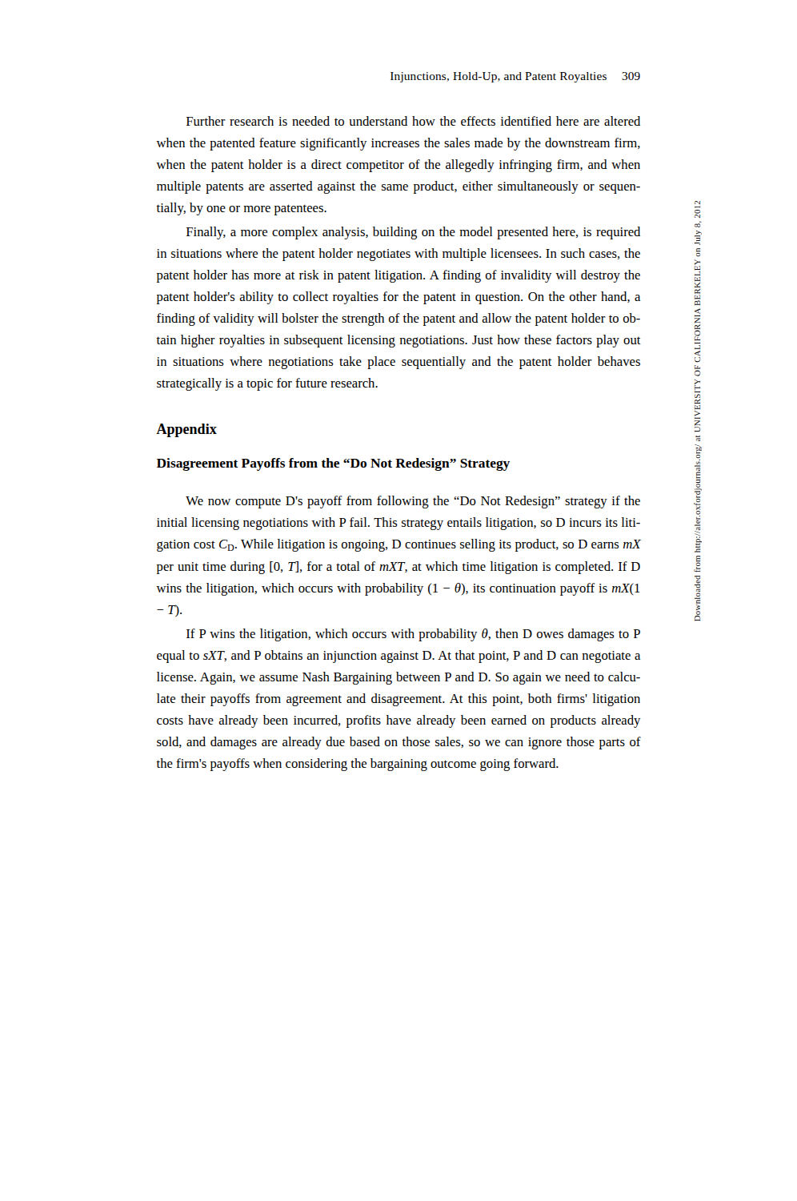Downloaded from http://aler.oxfordjournals.org/ at UNIVERSITY OF CALIFORNIA BERKELEY on July 8, 2012
Injunctions, Hold-Up, and Patent Royalties309
Further research is needed to understand how the effects identified here are altered when the patented feature significantly increases the sales made by the downstream firm, when the patent holder is a direct competitor of the allegedly infringing firm, and when multiple patents are asserted against the same product, either simultaneously or sequentially, by one or more patentees.
Finally, a more complex analysis, building on the model presented here, is required in situations where the patent holder negotiates with multiple licensees. In such cases, the patent holder has more at risk in patent litigation. A finding of invalidity will destroy the patent holder's ability to collect royalties for the patent in question. On the other hand, a finding of validity will bolster the strength of the patent and allow the patent holder to obtain higher royalties in subsequent licensing negotiations. Just how these factors play out in situations where negotiations take place sequentially and the patent holder behaves strategically is a topic for future research.
Appendix
Disagreement Payoffs from the “Do Not Redesign” Strategy
We now compute D's payoff from following the “Do Not Redesign” strategy if the initial licensing negotiations with P fail. This strategy entails litigation, so D incurs its litigation cost CD. While litigation is ongoing, D continues selling its product, so D earns mX per unit time during [0, T], for a total of mXT, at which time litigation is completed. If D wins the litigation, which occurs with probability (1 − θ), its continuation payoff is mX(1 − T).
If P wins the litigation, which occurs with probability θ, then D owes damages to P equal to sXT, and P obtains an injunction against D. At that point, P and D can negotiate a license. Again, we assume Nash Bargaining between P and D. So again we need to calculate their payoffs from agreement and disagreement. At this point, both firms' litigation costs have already been incurred, profits have already been earned on products already sold, and damages are already due based on those sales, so we can ignore those parts of the firm's payoffs when considering the bargaining outcome going forward.